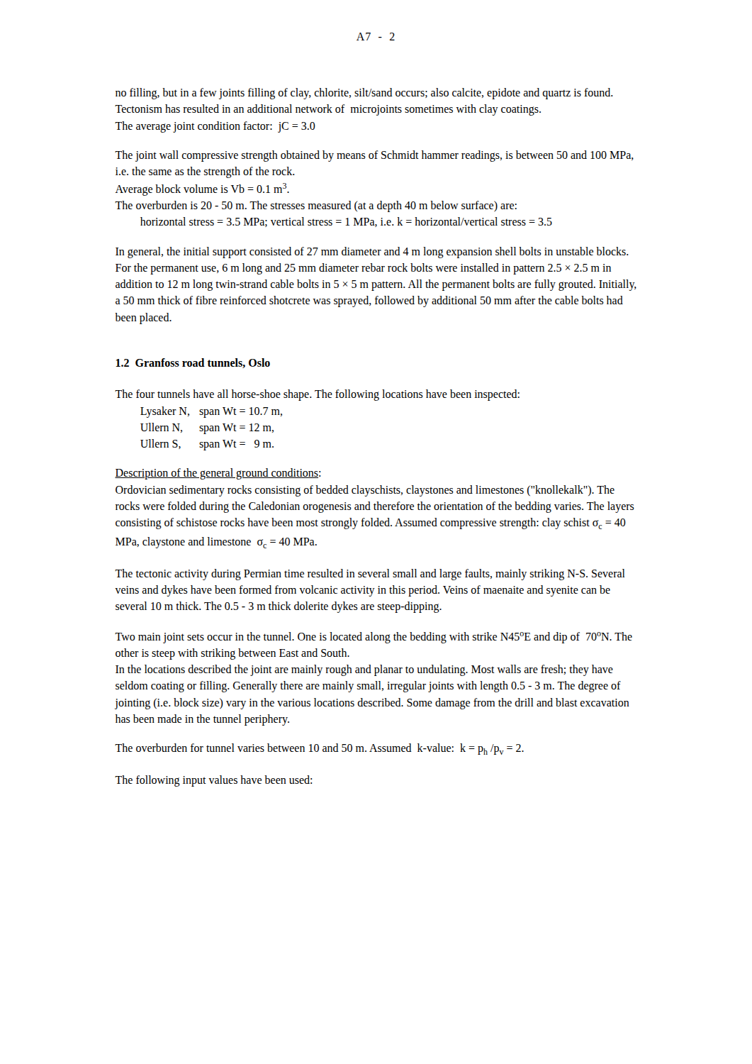A7 - 2
no filling, but in a few joints filling of clay, chlorite, silt/sand occurs; also calcite, epidote and quartz is found. Tectonism has resulted in an additional network of microjoints sometimes with clay coatings.
The average joint condition factor: jC = 3.0
The joint wall compressive strength obtained by means of Schmidt hammer readings, is between 50 and 100 MPa, i.e. the same as the strength of the rock.
Average block volume is Vb = 0.1 m3.
The overburden is 20 - 50 m. The stresses measured (at a depth 40 m below surface) are:
horizontal stress = 3.5 MPa; vertical stress = 1 MPa, i.e. k = horizontal/vertical stress = 3.5
In general, the initial support consisted of 27 mm diameter and 4 m long expansion shell bolts in unstable blocks. For the permanent use, 6 m long and 25 mm diameter rebar rock bolts were installed in pattern 2.5 × 2.5 m in addition to 12 m long twin-strand cable bolts in 5 × 5 m pattern. All the permanent bolts are fully grouted. Initially, a 50 mm thick of fibre reinforced shotcrete was sprayed, followed by additional 50 mm after the cable bolts had been placed.
1.2 Granfoss road tunnels, Oslo
The four tunnels have all horse-shoe shape. The following locations have been inspected:
Lysaker N, span Wt = 10.7 m,
Ullern N, span Wt = 12 m,
Ullern S, span Wt = 9 m.
Description of the general ground conditions:
Ordovician sedimentary rocks consisting of bedded clayschists, claystones and limestones ("knollekalk"). The rocks were folded during the Caledonian orogenesis and therefore the orientation of the bedding varies. The layers consisting of schistose rocks have been most strongly folded. Assumed compressive strength: clay schist σc = 40 MPa, claystone and limestone σc = 40 MPa.
The tectonic activity during Permian time resulted in several small and large faults, mainly striking N-S. Several veins and dykes have been formed from volcanic activity in this period. Veins of maenaite and syenite can be several 10 m thick. The 0.5 - 3 m thick dolerite dykes are steep-dipping.
Two main joint sets occur in the tunnel. One is located along the bedding with strike N45oE and dip of 70oN. The other is steep with striking between East and South.
In the locations described the joint are mainly rough and planar to undulating. Most walls are fresh; they have seldom coating or filling. Generally there are mainly small, irregular joints with length 0.5 - 3 m. The degree of jointing (i.e. block size) vary in the various locations described. Some damage from the drill and blast excavation has been made in the tunnel periphery.
The overburden for tunnel varies between 10 and 50 m. Assumed k-value: k = ph /pv = 2.
The following input values have been used: